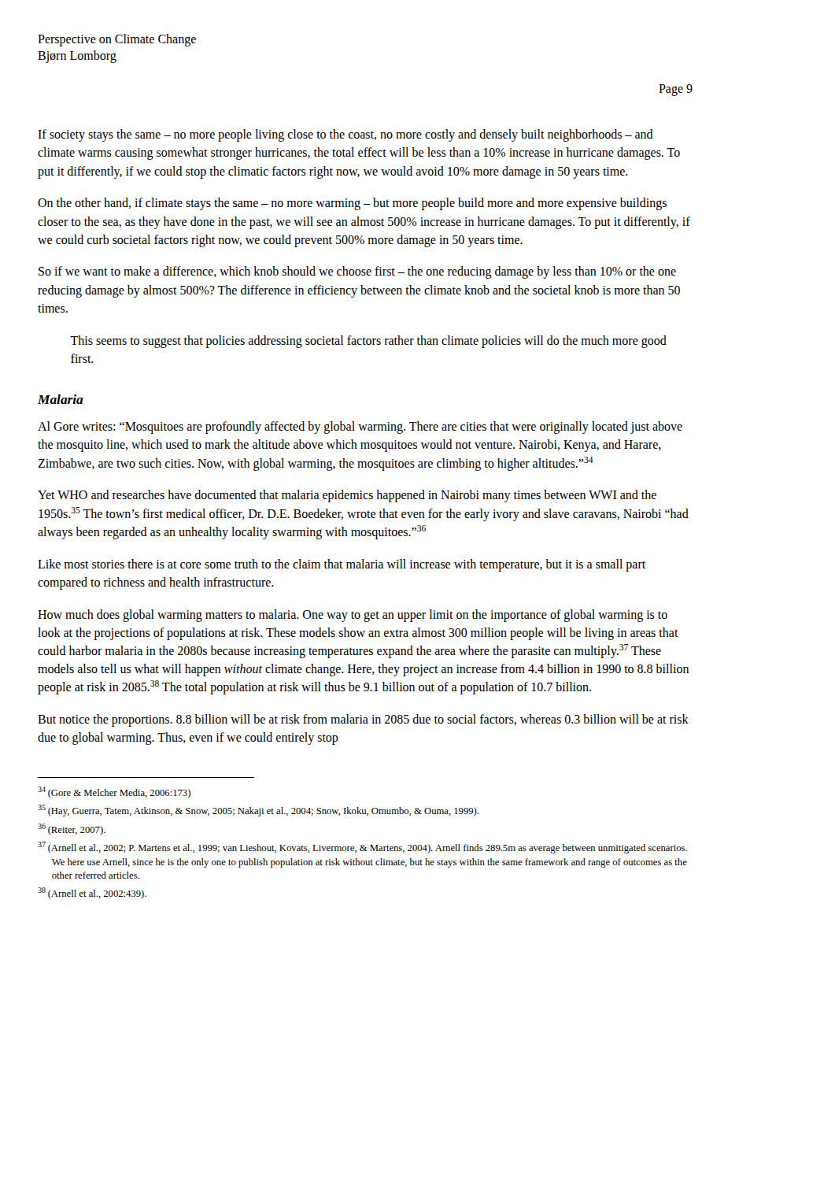Perspective on Climate Change
Bjørn Lomborg
Page 9
If society stays the same – no more people living close to the coast, no more costly and densely built neighborhoods – and climate warms causing somewhat stronger hurricanes, the total effect will be less than a 10% increase in hurricane damages. To put it differently, if we could stop the climatic factors right now, we would avoid 10% more damage in 50 years time.
On the other hand, if climate stays the same – no more warming – but more people build more and more expensive buildings closer to the sea, as they have done in the past, we will see an almost 500% increase in hurricane damages. To put it differently, if we could curb societal factors right now, we could prevent 500% more damage in 50 years time.
So if we want to make a difference, which knob should we choose first – the one reducing damage by less than 10% or the one reducing damage by almost 500%? The difference in efficiency between the climate knob and the societal knob is more than 50 times.
This seems to suggest that policies addressing societal factors rather than climate policies will do the much more good first.
Malaria
Al Gore writes: “Mosquitoes are profoundly affected by global warming. There are cities that were originally located just above the mosquito line, which used to mark the altitude above which mosquitoes would not venture. Nairobi, Kenya, and Harare, Zimbabwe, are two such cities. Now, with global warming, the mosquitoes are climbing to higher altitudes.”34
Yet WHO and researches have documented that malaria epidemics happened in Nairobi many times between WWI and the 1950s.35 The town’s first medical officer, Dr. D.E. Boedeker, wrote that even for the early ivory and slave caravans, Nairobi “had always been regarded as an unhealthy locality swarming with mosquitoes.”36
Like most stories there is at core some truth to the claim that malaria will increase with temperature, but it is a small part compared to richness and health infrastructure.
How much does global warming matters to malaria. One way to get an upper limit on the importance of global warming is to look at the projections of populations at risk. These models show an extra almost 300 million people will be living in areas that could harbor malaria in the 2080s because increasing temperatures expand the area where the parasite can multiply.37 These models also tell us what will happen without climate change. Here, they project an increase from 4.4 billion in 1990 to 8.8 billion people at risk in 2085.38 The total population at risk will thus be 9.1 billion out of a population of 10.7 billion.
But notice the proportions. 8.8 billion will be at risk from malaria in 2085 due to social factors, whereas 0.3 billion will be at risk due to global warming. Thus, even if we could entirely stop
34(Gore & Melcher Media, 2006:173)
35(Hay, Guerra, Tatem, Atkinson, & Snow, 2005; Nakaji et al., 2004; Snow, Ikoku, Omumbo, & Ouma, 1999).
36(Reiter, 2007).
37(Arnell et al., 2002; P. Martens et al., 1999; van Lieshout, Kovats, Livermore, & Martens, 2004). Arnell finds 289.5m as average between unmitigated scenarios. We here use Arnell, since he is the only one to publish population at risk without climate, but he stays within the same framework and range of outcomes as the other referred articles.
38(Arnell et al., 2002:439).